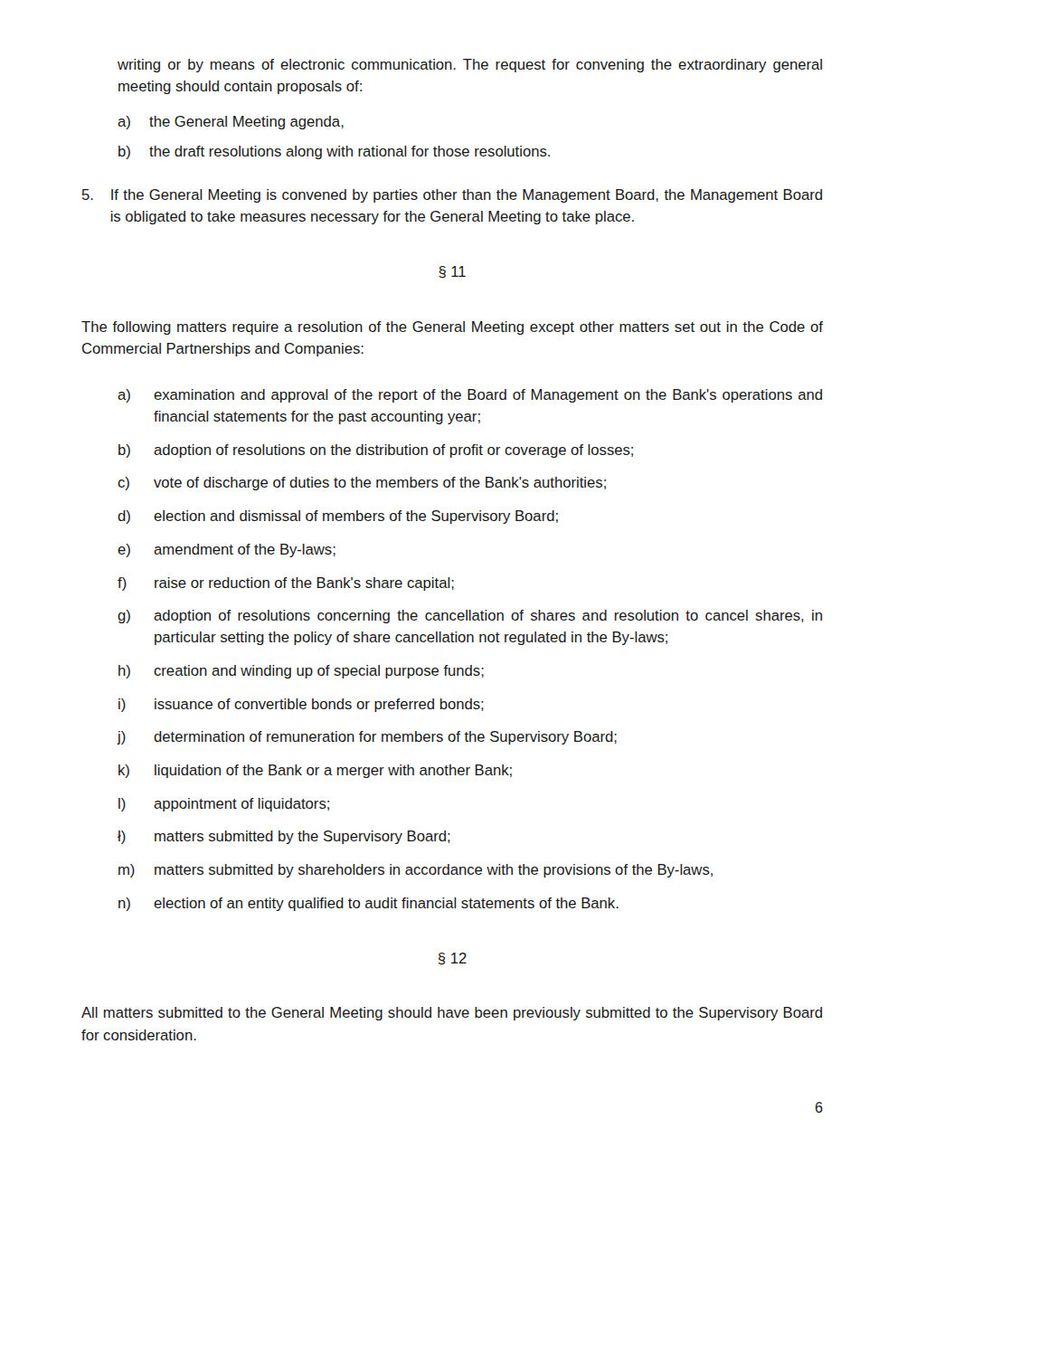writing or by means of electronic communication. The request for convening the extraordinary general meeting should contain proposals of:
a) the General Meeting agenda,
b) the draft resolutions along with rational for those resolutions.
5. If the General Meeting is convened by parties other than the Management Board, the Management Board is obligated to take measures necessary for the General Meeting to take place.
§ 11
The following matters require a resolution of the General Meeting except other matters set out in the Code of Commercial Partnerships and Companies:
a) examination and approval of the report of the Board of Management on the Bank's operations and financial statements for the past accounting year;
b) adoption of resolutions on the distribution of profit or coverage of losses;
c) vote of discharge of duties to the members of the Bank's authorities;
d) election and dismissal of members of the Supervisory Board;
e) amendment of the By-laws;
f) raise or reduction of the Bank's share capital;
g) adoption of resolutions concerning the cancellation of shares and resolution to cancel shares, in particular setting the policy of share cancellation not regulated in the By-laws;
h) creation and winding up of special purpose funds;
i) issuance of convertible bonds or preferred bonds;
j) determination of remuneration for members of the Supervisory Board;
k) liquidation of the Bank or a merger with another Bank;
l) appointment of liquidators;
ł) matters submitted by the Supervisory Board;
m) matters submitted by shareholders in accordance with the provisions of the By-laws,
n) election of an entity qualified to audit financial statements of the Bank.
§ 12
All matters submitted to the General Meeting should have been previously submitted to the Supervisory Board for consideration.
6